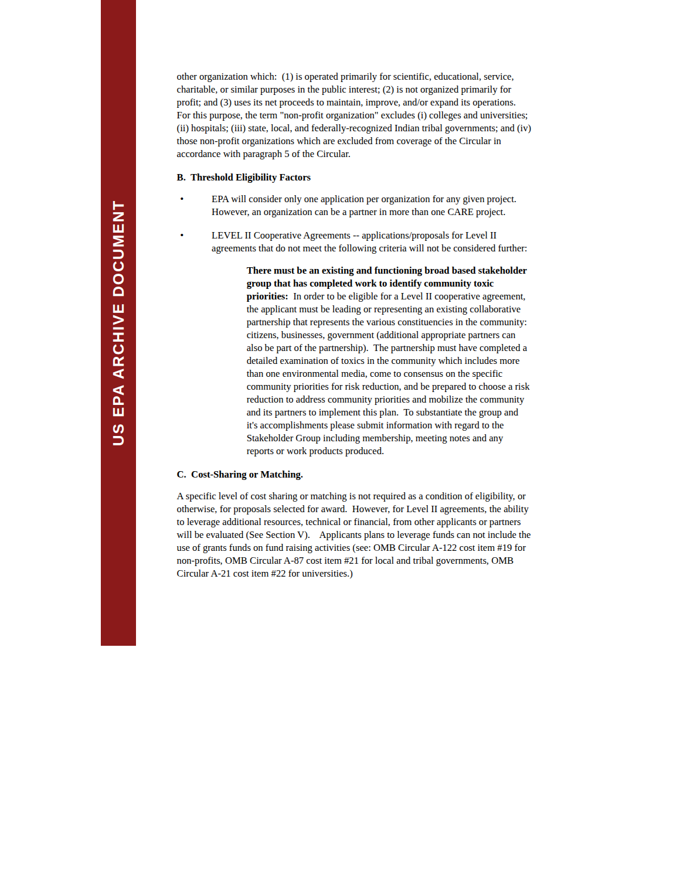US EPA ARCHIVE DOCUMENT
other organization which: (1) is operated primarily for scientific, educational, service, charitable, or similar purposes in the public interest; (2) is not organized primarily for profit; and (3) uses its net proceeds to maintain, improve, and/or expand its operations. For this purpose, the term "non-profit organization" excludes (i) colleges and universities; (ii) hospitals; (iii) state, local, and federally-recognized Indian tribal governments; and (iv) those non-profit organizations which are excluded from coverage of the Circular in accordance with paragraph 5 of the Circular.
B. Threshold Eligibility Factors
EPA will consider only one application per organization for any given project. However, an organization can be a partner in more than one CARE project.
LEVEL II Cooperative Agreements -- applications/proposals for Level II agreements that do not meet the following criteria will not be considered further:
There must be an existing and functioning broad based stakeholder group that has completed work to identify community toxic priorities: In order to be eligible for a Level II cooperative agreement, the applicant must be leading or representing an existing collaborative partnership that represents the various constituencies in the community: citizens, businesses, government (additional appropriate partners can also be part of the partnership). The partnership must have completed a detailed examination of toxics in the community which includes more than one environmental media, come to consensus on the specific community priorities for risk reduction, and be prepared to choose a risk reduction to address community priorities and mobilize the community and its partners to implement this plan. To substantiate the group and it's accomplishments please submit information with regard to the Stakeholder Group including membership, meeting notes and any reports or work products produced.
C. Cost-Sharing or Matching.
A specific level of cost sharing or matching is not required as a condition of eligibility, or otherwise, for proposals selected for award. However, for Level II agreements, the ability to leverage additional resources, technical or financial, from other applicants or partners will be evaluated (See Section V). Applicants plans to leverage funds can not include the use of grants funds on fund raising activities (see: OMB Circular A-122 cost item #19 for non-profits, OMB Circular A-87 cost item #21 for local and tribal governments, OMB Circular A-21 cost item #22 for universities.)